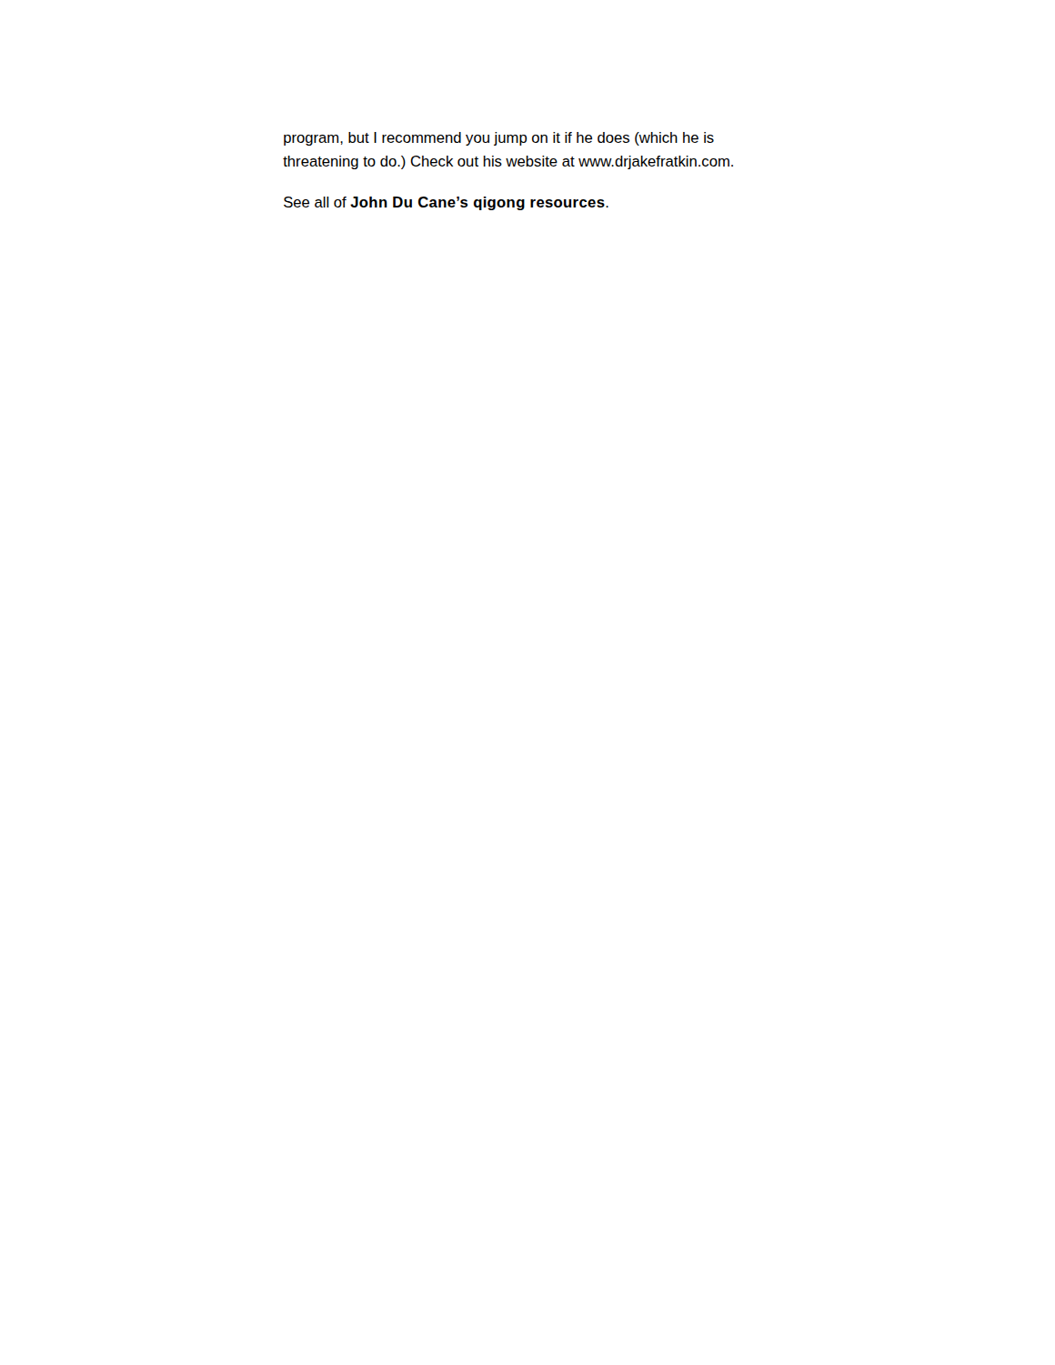program, but I recommend you jump on it if he does (which he is threatening to do.) Check out his website at www.drjakefratkin.com.
See all of John Du Cane’s qigong resources.